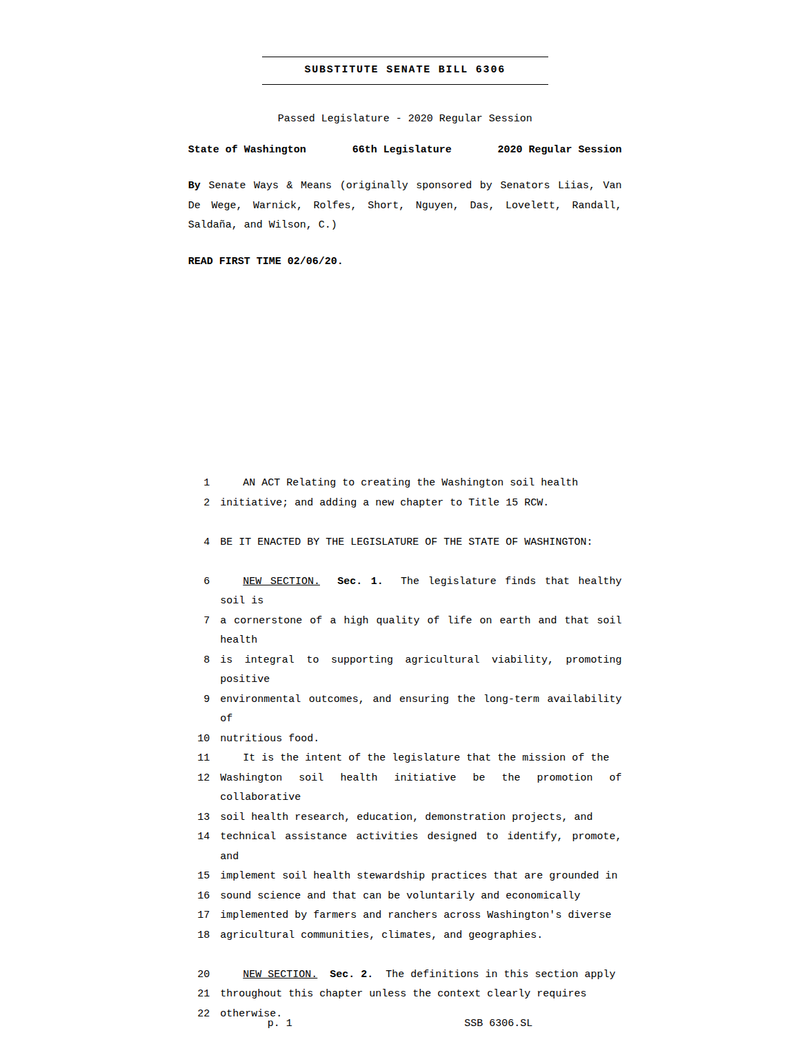SUBSTITUTE SENATE BILL 6306
Passed Legislature - 2020 Regular Session
State of Washington 66th Legislature 2020 Regular Session
By Senate Ways & Means (originally sponsored by Senators Liias, Van De Wege, Warnick, Rolfes, Short, Nguyen, Das, Lovelett, Randall, Saldaña, and Wilson, C.)
READ FIRST TIME 02/06/20.
AN ACT Relating to creating the Washington soil health
initiative; and adding a new chapter to Title 15 RCW.
BE IT ENACTED BY THE LEGISLATURE OF THE STATE OF WASHINGTON:
NEW SECTION. Sec. 1. The legislature finds that healthy soil is
a cornerstone of a high quality of life on earth and that soil health
is integral to supporting agricultural viability, promoting positive
environmental outcomes, and ensuring the long-term availability of
nutritious food.
It is the intent of the legislature that the mission of the
Washington soil health initiative be the promotion of collaborative
soil health research, education, demonstration projects, and
technical assistance activities designed to identify, promote, and
implement soil health stewardship practices that are grounded in
sound science and that can be voluntarily and economically
implemented by farmers and ranchers across Washington's diverse
agricultural communities, climates, and geographies.
NEW SECTION. Sec. 2. The definitions in this section apply
throughout this chapter unless the context clearly requires
otherwise.
p. 1 SSB 6306.SL